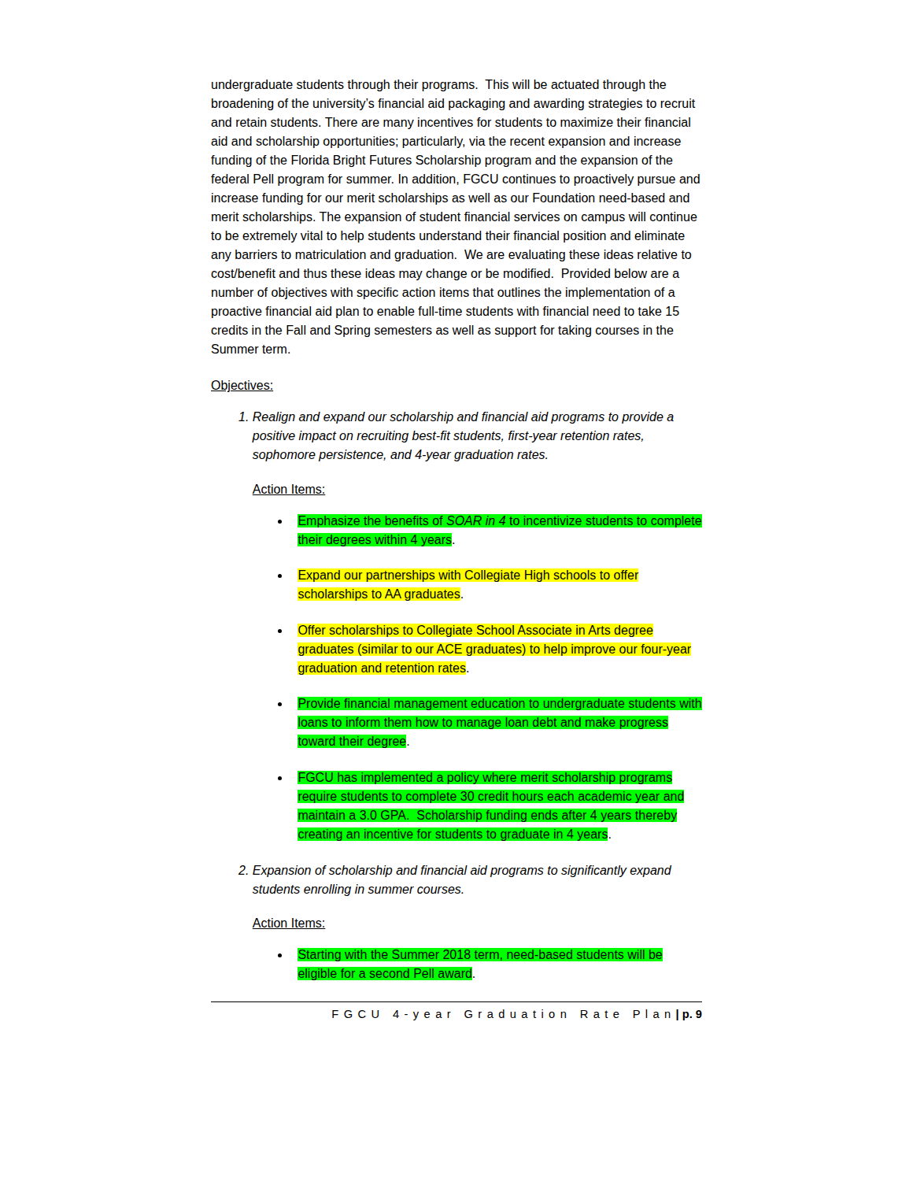undergraduate students through their programs. This will be actuated through the broadening of the university’s financial aid packaging and awarding strategies to recruit and retain students. There are many incentives for students to maximize their financial aid and scholarship opportunities; particularly, via the recent expansion and increase funding of the Florida Bright Futures Scholarship program and the expansion of the federal Pell program for summer. In addition, FGCU continues to proactively pursue and increase funding for our merit scholarships as well as our Foundation need-based and merit scholarships. The expansion of student financial services on campus will continue to be extremely vital to help students understand their financial position and eliminate any barriers to matriculation and graduation. We are evaluating these ideas relative to cost/benefit and thus these ideas may change or be modified. Provided below are a number of objectives with specific action items that outlines the implementation of a proactive financial aid plan to enable full-time students with financial need to take 15 credits in the Fall and Spring semesters as well as support for taking courses in the Summer term.
Objectives:
Realign and expand our scholarship and financial aid programs to provide a positive impact on recruiting best-fit students, first-year retention rates, sophomore persistence, and 4-year graduation rates. Action Items:
Emphasize the benefits of SOAR in 4 to incentivize students to complete their degrees within 4 years.
Expand our partnerships with Collegiate High schools to offer scholarships to AA graduates.
Offer scholarships to Collegiate School Associate in Arts degree graduates (similar to our ACE graduates) to help improve our four-year graduation and retention rates.
Provide financial management education to undergraduate students with loans to inform them how to manage loan debt and make progress toward their degree.
FGCU has implemented a policy where merit scholarship programs require students to complete 30 credit hours each academic year and maintain a 3.0 GPA. Scholarship funding ends after 4 years thereby creating an incentive for students to graduate in 4 years.
Expansion of scholarship and financial aid programs to significantly expand students enrolling in summer courses. Action Items:
Starting with the Summer 2018 term, need-based students will be eligible for a second Pell award.
F G C U 4 - y e a r G r a d u a t i o n R a t e P l a n | p. 9